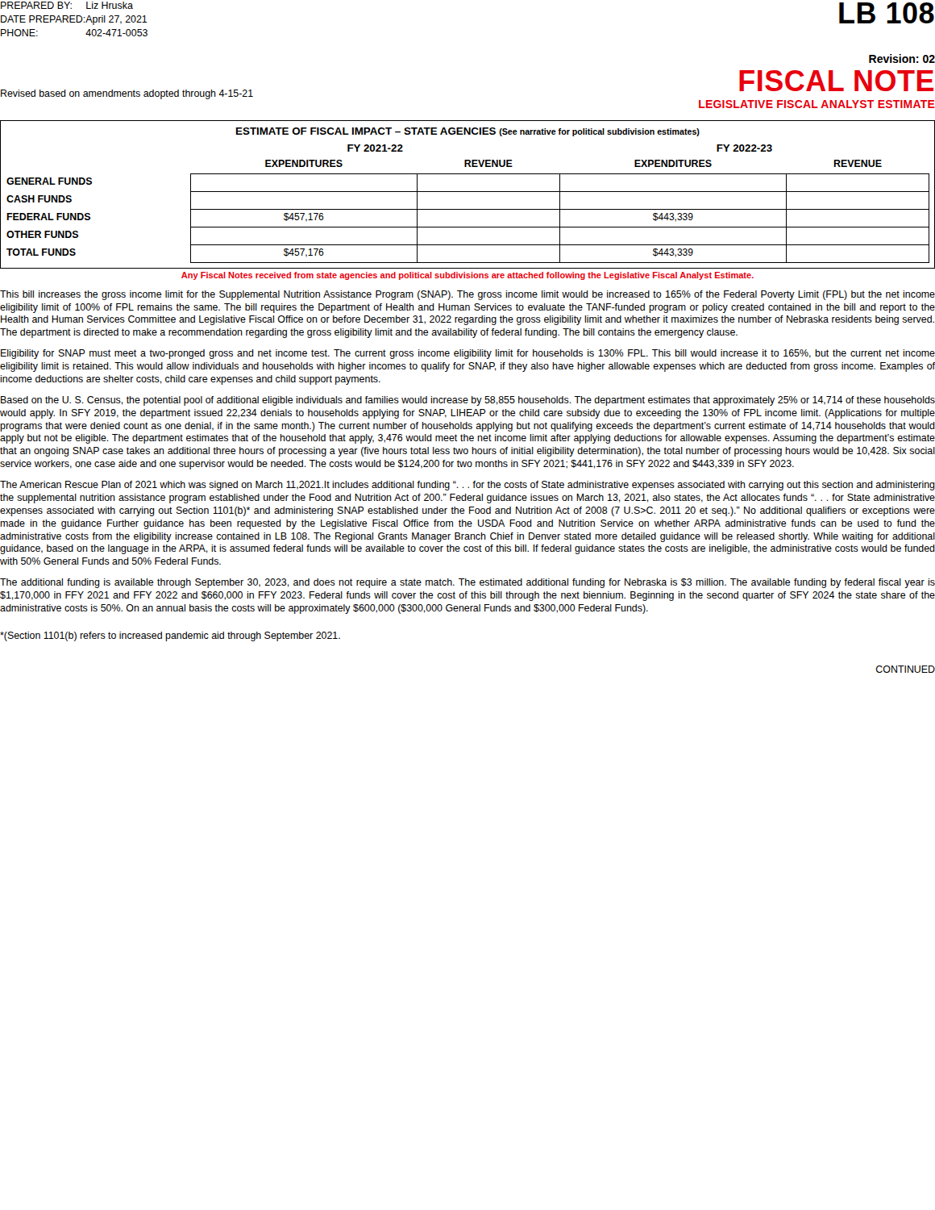| PREPARED BY: | Liz Hruska |
| DATE PREPARED: | April 27, 2021 |
| PHONE: | 402-471-0053 |
LB 108
Revision: 02
Revised based on amendments adopted through 4-15-21
FISCAL NOTE
LEGISLATIVE FISCAL ANALYST ESTIMATE
ESTIMATE OF FISCAL IMPACT – STATE AGENCIES (See narrative for political subdivision estimates)
| | FY 2021-22 | FY 2022-23 |
| --- | --- | --- |
| | EXPENDITURES | REVENUE | EXPENDITURES | REVENUE |
| GENERAL FUNDS | | | | |
| CASH FUNDS | | | | |
| FEDERAL FUNDS | $457,176 | | $443,339 | |
| OTHER FUNDS | | | | |
| TOTAL FUNDS | $457,176 | | $443,339 | |
Any Fiscal Notes received from state agencies and political subdivisions are attached following the Legislative Fiscal Analyst Estimate.
This bill increases the gross income limit for the Supplemental Nutrition Assistance Program (SNAP). The gross income limit would be increased to 165% of the Federal Poverty Limit (FPL) but the net income eligibility limit of 100% of FPL remains the same. The bill requires the Department of Health and Human Services to evaluate the TANF-funded program or policy created contained in the bill and report to the Health and Human Services Committee and Legislative Fiscal Office on or before December 31, 2022 regarding the gross eligibility limit and whether it maximizes the number of Nebraska residents being served. The department is directed to make a recommendation regarding the gross eligibility limit and the availability of federal funding. The bill contains the emergency clause.
Eligibility for SNAP must meet a two-pronged gross and net income test. The current gross income eligibility limit for households is 130% FPL. This bill would increase it to 165%, but the current net income eligibility limit is retained. This would allow individuals and households with higher incomes to qualify for SNAP, if they also have higher allowable expenses which are deducted from gross income. Examples of income deductions are shelter costs, child care expenses and child support payments.
Based on the U. S. Census, the potential pool of additional eligible individuals and families would increase by 58,855 households. The department estimates that approximately 25% or 14,714 of these households would apply. In SFY 2019, the department issued 22,234 denials to households applying for SNAP, LIHEAP or the child care subsidy due to exceeding the 130% of FPL income limit. (Applications for multiple programs that were denied count as one denial, if in the same month.) The current number of households applying but not qualifying exceeds the department’s current estimate of 14,714 households that would apply but not be eligible. The department estimates that of the household that apply, 3,476 would meet the net income limit after applying deductions for allowable expenses. Assuming the department’s estimate that an ongoing SNAP case takes an additional three hours of processing a year (five hours total less two hours of initial eligibility determination), the total number of processing hours would be 10,428. Six social service workers, one case aide and one supervisor would be needed. The costs would be $124,200 for two months in SFY 2021; $441,176 in SFY 2022 and $443,339 in SFY 2023.
The American Rescue Plan of 2021 which was signed on March 11,2021.It includes additional funding “. . . for the costs of State administrative expenses associated with carrying out this section and administering the supplemental nutrition assistance program established under the Food and Nutrition Act of 200.” Federal guidance issues on March 13, 2021, also states, the Act allocates funds “. . . for State administrative expenses associated with carrying out Section 1101(b)* and administering SNAP established under the Food and Nutrition Act of 2008 (7 U.S>C. 2011 20 et seq.).” No additional qualifiers or exceptions were made in the guidance Further guidance has been requested by the Legislative Fiscal Office from the USDA Food and Nutrition Service on whether ARPA administrative funds can be used to fund the administrative costs from the eligibility increase contained in LB 108. The Regional Grants Manager Branch Chief in Denver stated more detailed guidance will be released shortly. While waiting for additional guidance, based on the language in the ARPA, it is assumed federal funds will be available to cover the cost of this bill. If federal guidance states the costs are ineligible, the administrative costs would be funded with 50% General Funds and 50% Federal Funds.
The additional funding is available through September 30, 2023, and does not require a state match. The estimated additional funding for Nebraska is $3 million. The available funding by federal fiscal year is $1,170,000 in FFY 2021 and FFY 2022 and $660,000 in FFY 2023. Federal funds will cover the cost of this bill through the next biennium. Beginning in the second quarter of SFY 2024 the state share of the administrative costs is 50%. On an annual basis the costs will be approximately $600,000 ($300,000 General Funds and $300,000 Federal Funds).
*(Section 1101(b) refers to increased pandemic aid through September 2021.
CONTINUED